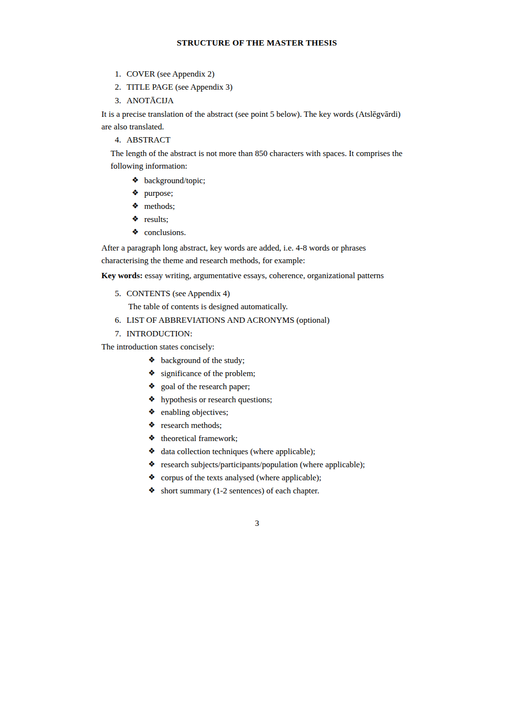STRUCTURE OF THE MASTER THESIS
COVER (see Appendix 2)
TITLE PAGE (see Appendix 3)
ANOTĀCIJA
It is a precise translation of the abstract (see point 5 below). The key words (Atslēgvārdi) are also translated.
ABSTRACT
The length of the abstract is not more than 850 characters with spaces. It comprises the following information:
background/topic;
purpose;
methods;
results;
conclusions.
After a paragraph long abstract, key words are added, i.e. 4-8 words or phrases characterising the theme and research methods, for example:
Key words: essay writing, argumentative essays, coherence, organizational patterns
CONTENTS (see Appendix 4)
The table of contents is designed automatically.
LIST OF ABBREVIATIONS AND ACRONYMS (optional)
INTRODUCTION:
The introduction states concisely:
background of the study;
significance of the problem;
goal of the research paper;
hypothesis or research questions;
enabling objectives;
research methods;
theoretical framework;
data collection techniques (where applicable);
research subjects/participants/population (where applicable);
corpus of the texts analysed (where applicable);
short summary (1-2 sentences) of each chapter.
3